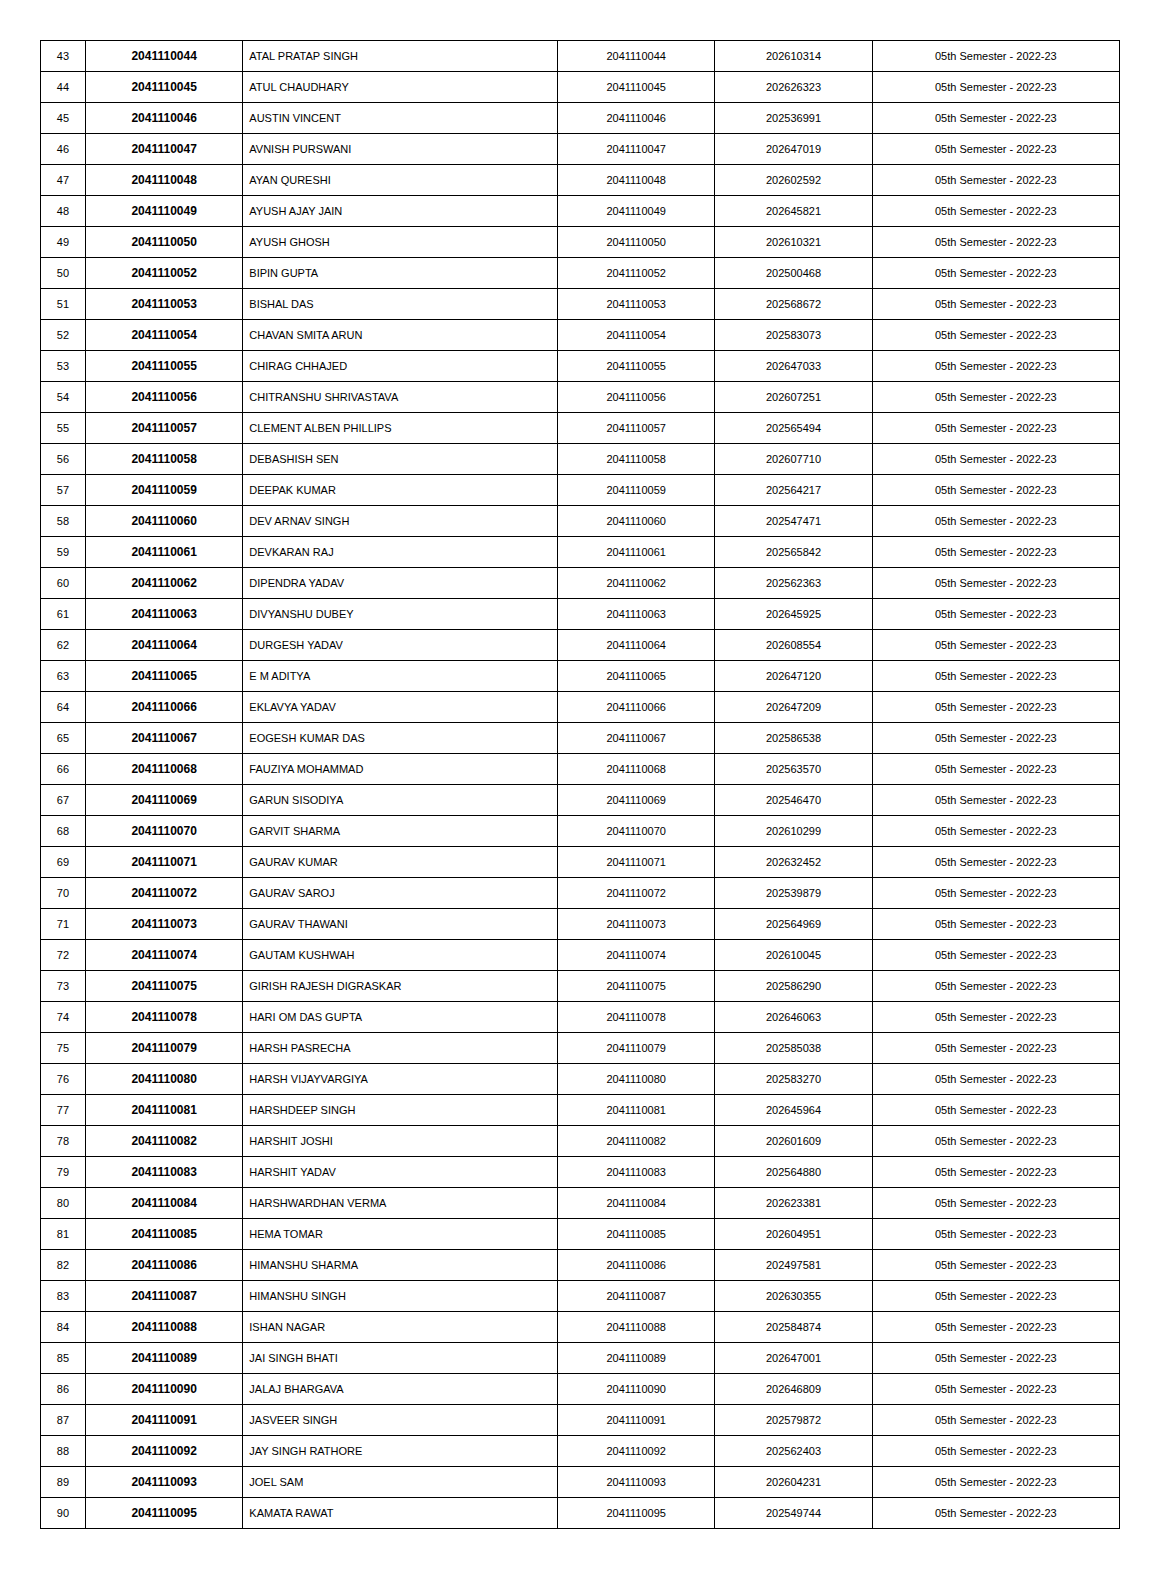| 43 | 2041110044 | ATAL PRATAP SINGH | 2041110044 | 202610314 | 05th Semester - 2022-23 |
| 44 | 2041110045 | ATUL CHAUDHARY | 2041110045 | 202626323 | 05th Semester - 2022-23 |
| 45 | 2041110046 | AUSTIN VINCENT | 2041110046 | 202536991 | 05th Semester - 2022-23 |
| 46 | 2041110047 | AVNISH PURSWANI | 2041110047 | 202647019 | 05th Semester - 2022-23 |
| 47 | 2041110048 | AYAN QURESHI | 2041110048 | 202602592 | 05th Semester - 2022-23 |
| 48 | 2041110049 | AYUSH AJAY JAIN | 2041110049 | 202645821 | 05th Semester - 2022-23 |
| 49 | 2041110050 | AYUSH GHOSH | 2041110050 | 202610321 | 05th Semester - 2022-23 |
| 50 | 2041110052 | BIPIN GUPTA | 2041110052 | 202500468 | 05th Semester - 2022-23 |
| 51 | 2041110053 | BISHAL DAS | 2041110053 | 202568672 | 05th Semester - 2022-23 |
| 52 | 2041110054 | CHAVAN SMITA ARUN | 2041110054 | 202583073 | 05th Semester - 2022-23 |
| 53 | 2041110055 | CHIRAG CHHAJED | 2041110055 | 202647033 | 05th Semester - 2022-23 |
| 54 | 2041110056 | CHITRANSHU SHRIVASTAVA | 2041110056 | 202607251 | 05th Semester - 2022-23 |
| 55 | 2041110057 | CLEMENT ALBEN PHILLIPS | 2041110057 | 202565494 | 05th Semester - 2022-23 |
| 56 | 2041110058 | DEBASHISH SEN | 2041110058 | 202607710 | 05th Semester - 2022-23 |
| 57 | 2041110059 | DEEPAK KUMAR | 2041110059 | 202564217 | 05th Semester - 2022-23 |
| 58 | 2041110060 | DEV ARNAV SINGH | 2041110060 | 202547471 | 05th Semester - 2022-23 |
| 59 | 2041110061 | DEVKARAN RAJ | 2041110061 | 202565842 | 05th Semester - 2022-23 |
| 60 | 2041110062 | DIPENDRA YADAV | 2041110062 | 202562363 | 05th Semester - 2022-23 |
| 61 | 2041110063 | DIVYANSHU DUBEY | 2041110063 | 202645925 | 05th Semester - 2022-23 |
| 62 | 2041110064 | DURGESH YADAV | 2041110064 | 202608554 | 05th Semester - 2022-23 |
| 63 | 2041110065 | E M ADITYA | 2041110065 | 202647120 | 05th Semester - 2022-23 |
| 64 | 2041110066 | EKLAVYA YADAV | 2041110066 | 202647209 | 05th Semester - 2022-23 |
| 65 | 2041110067 | EOGESH KUMAR DAS | 2041110067 | 202586538 | 05th Semester - 2022-23 |
| 66 | 2041110068 | FAUZIYA MOHAMMAD | 2041110068 | 202563570 | 05th Semester - 2022-23 |
| 67 | 2041110069 | GARUN SISODIYA | 2041110069 | 202546470 | 05th Semester - 2022-23 |
| 68 | 2041110070 | GARVIT SHARMA | 2041110070 | 202610299 | 05th Semester - 2022-23 |
| 69 | 2041110071 | GAURAV KUMAR | 2041110071 | 202632452 | 05th Semester - 2022-23 |
| 70 | 2041110072 | GAURAV SAROJ | 2041110072 | 202539879 | 05th Semester - 2022-23 |
| 71 | 2041110073 | GAURAV THAWANI | 2041110073 | 202564969 | 05th Semester - 2022-23 |
| 72 | 2041110074 | GAUTAM KUSHWAH | 2041110074 | 202610045 | 05th Semester - 2022-23 |
| 73 | 2041110075 | GIRISH RAJESH DIGRASKAR | 2041110075 | 202586290 | 05th Semester - 2022-23 |
| 74 | 2041110078 | HARI OM DAS GUPTA | 2041110078 | 202646063 | 05th Semester - 2022-23 |
| 75 | 2041110079 | HARSH PASRECHA | 2041110079 | 202585038 | 05th Semester - 2022-23 |
| 76 | 2041110080 | HARSH VIJAYVARGIYA | 2041110080 | 202583270 | 05th Semester - 2022-23 |
| 77 | 2041110081 | HARSHDEEP SINGH | 2041110081 | 202645964 | 05th Semester - 2022-23 |
| 78 | 2041110082 | HARSHIT JOSHI | 2041110082 | 202601609 | 05th Semester - 2022-23 |
| 79 | 2041110083 | HARSHIT YADAV | 2041110083 | 202564880 | 05th Semester - 2022-23 |
| 80 | 2041110084 | HARSHWARDHAN VERMA | 2041110084 | 202623381 | 05th Semester - 2022-23 |
| 81 | 2041110085 | HEMA TOMAR | 2041110085 | 202604951 | 05th Semester - 2022-23 |
| 82 | 2041110086 | HIMANSHU SHARMA | 2041110086 | 202497581 | 05th Semester - 2022-23 |
| 83 | 2041110087 | HIMANSHU SINGH | 2041110087 | 202630355 | 05th Semester - 2022-23 |
| 84 | 2041110088 | ISHAN NAGAR | 2041110088 | 202584874 | 05th Semester - 2022-23 |
| 85 | 2041110089 | JAI SINGH BHATI | 2041110089 | 202647001 | 05th Semester - 2022-23 |
| 86 | 2041110090 | JALAJ BHARGAVA | 2041110090 | 202646809 | 05th Semester - 2022-23 |
| 87 | 2041110091 | JASVEER SINGH | 2041110091 | 202579872 | 05th Semester - 2022-23 |
| 88 | 2041110092 | JAY SINGH RATHORE | 2041110092 | 202562403 | 05th Semester - 2022-23 |
| 89 | 2041110093 | JOEL SAM | 2041110093 | 202604231 | 05th Semester - 2022-23 |
| 90 | 2041110095 | KAMATA RAWAT | 2041110095 | 202549744 | 05th Semester - 2022-23 |